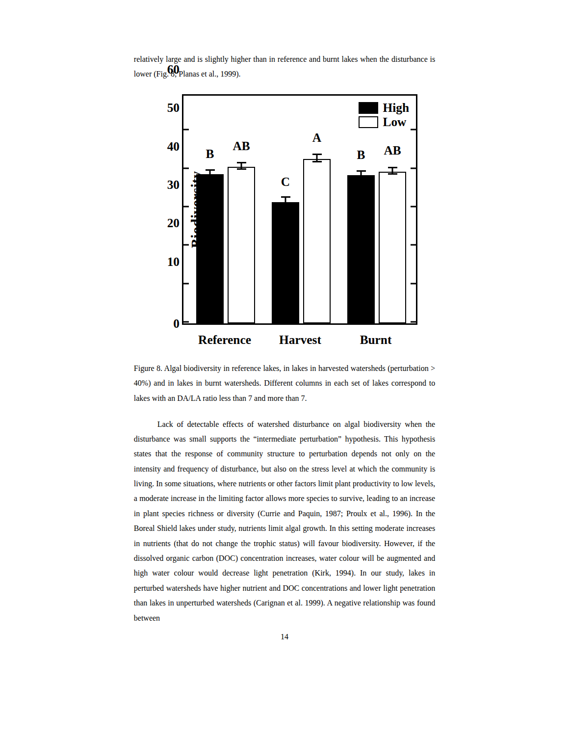relatively large and is slightly higher than in reference and burnt lakes when the disturbance is lower (Fig. 8; Planas et al., 1999).
Biodiversity
0
10
20
30
40
50
60
High
Low
B
AB
C
A
B
AB
Reference Harvest Burnt
Figure 8. Algal biodiversity in reference lakes, in lakes in harvested watersheds (perturbation > 40%) and in lakes in burnt watersheds. Different columns in each set of lakes correspond to lakes with an DA/LA ratio less than 7 and more than 7.
Lack of detectable effects of watershed disturbance on algal biodiversity when the disturbance was small supports the “intermediate perturbation” hypothesis. This hypothesis states that the response of community structure to perturbation depends not only on the intensity and frequency of disturbance, but also on the stress level at which the community is living. In some situations, where nutrients or other factors limit plant productivity to low levels, a moderate increase in the limiting factor allows more species to survive, leading to an increase in plant species richness or diversity (Currie and Paquin, 1987; Proulx et al., 1996). In the Boreal Shield lakes under study, nutrients limit algal growth. In this setting moderate increases in nutrients (that do not change the trophic status) will favour biodiversity. However, if the dissolved organic carbon (DOC) concentration increases, water colour will be augmented and high water colour would decrease light penetration (Kirk, 1994). In our study, lakes in perturbed watersheds have higher nutrient and DOC concentrations and lower light penetration than lakes in unperturbed watersheds (Carignan et al. 1999). A negative relationship was found between
14